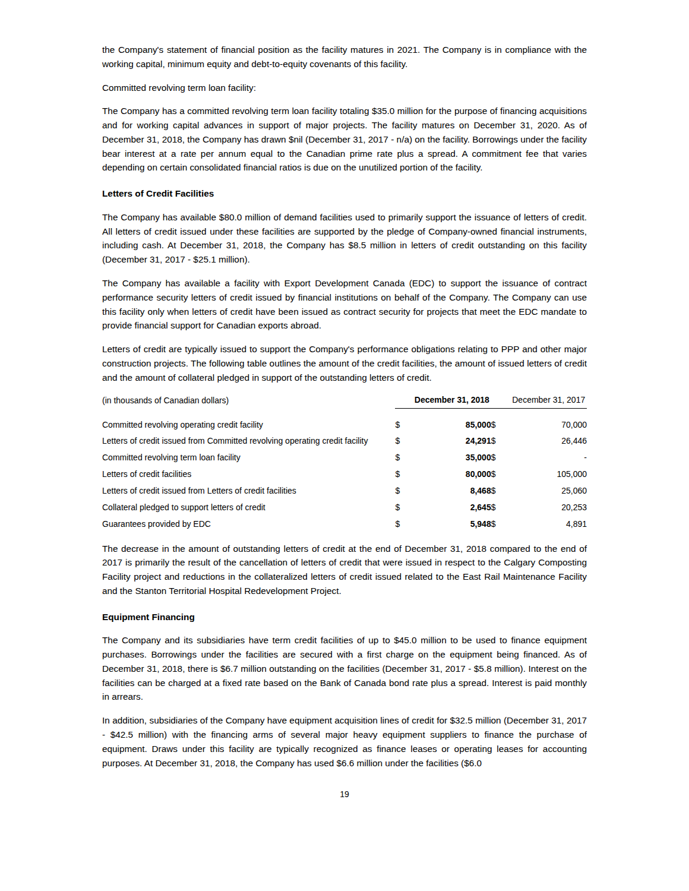the Company's statement of financial position as the facility matures in 2021. The Company is in compliance with the working capital, minimum equity and debt-to-equity covenants of this facility.
Committed revolving term loan facility:
The Company has a committed revolving term loan facility totaling $35.0 million for the purpose of financing acquisitions and for working capital advances in support of major projects. The facility matures on December 31, 2020. As of December 31, 2018, the Company has drawn $nil (December 31, 2017 - n/a) on the facility. Borrowings under the facility bear interest at a rate per annum equal to the Canadian prime rate plus a spread. A commitment fee that varies depending on certain consolidated financial ratios is due on the unutilized portion of the facility.
Letters of Credit Facilities
The Company has available $80.0 million of demand facilities used to primarily support the issuance of letters of credit. All letters of credit issued under these facilities are supported by the pledge of Company-owned financial instruments, including cash. At December 31, 2018, the Company has $8.5 million in letters of credit outstanding on this facility (December 31, 2017 - $25.1 million).
The Company has available a facility with Export Development Canada (EDC) to support the issuance of contract performance security letters of credit issued by financial institutions on behalf of the Company. The Company can use this facility only when letters of credit have been issued as contract security for projects that meet the EDC mandate to provide financial support for Canadian exports abroad.
Letters of credit are typically issued to support the Company's performance obligations relating to PPP and other major construction projects. The following table outlines the amount of the credit facilities, the amount of issued letters of credit and the amount of collateral pledged in support of the outstanding letters of credit.
| (in thousands of Canadian dollars) | December 31, 2018 | December 31, 2017 |
| --- | --- | --- |
| Committed revolving operating credit facility | $ | 85,000 | $ | 70,000 |
| Letters of credit issued from Committed revolving operating credit facility | $ | 24,291 | $ | 26,446 |
| Committed revolving term loan facility | $ | 35,000 | $ | - |
| Letters of credit facilities | $ | 80,000 | $ | 105,000 |
| Letters of credit issued from Letters of credit facilities | $ | 8,468 | $ | 25,060 |
| Collateral pledged to support letters of credit | $ | 2,645 | $ | 20,253 |
| Guarantees provided by EDC | $ | 5,948 | $ | 4,891 |
The decrease in the amount of outstanding letters of credit at the end of December 31, 2018 compared to the end of 2017 is primarily the result of the cancellation of letters of credit that were issued in respect to the Calgary Composting Facility project and reductions in the collateralized letters of credit issued related to the East Rail Maintenance Facility and the Stanton Territorial Hospital Redevelopment Project.
Equipment Financing
The Company and its subsidiaries have term credit facilities of up to $45.0 million to be used to finance equipment purchases. Borrowings under the facilities are secured with a first charge on the equipment being financed. As of December 31, 2018, there is $6.7 million outstanding on the facilities (December 31, 2017 - $5.8 million). Interest on the facilities can be charged at a fixed rate based on the Bank of Canada bond rate plus a spread. Interest is paid monthly in arrears.
In addition, subsidiaries of the Company have equipment acquisition lines of credit for $32.5 million (December 31, 2017 - $42.5 million) with the financing arms of several major heavy equipment suppliers to finance the purchase of equipment. Draws under this facility are typically recognized as finance leases or operating leases for accounting purposes. At December 31, 2018, the Company has used $6.6 million under the facilities ($6.0
19